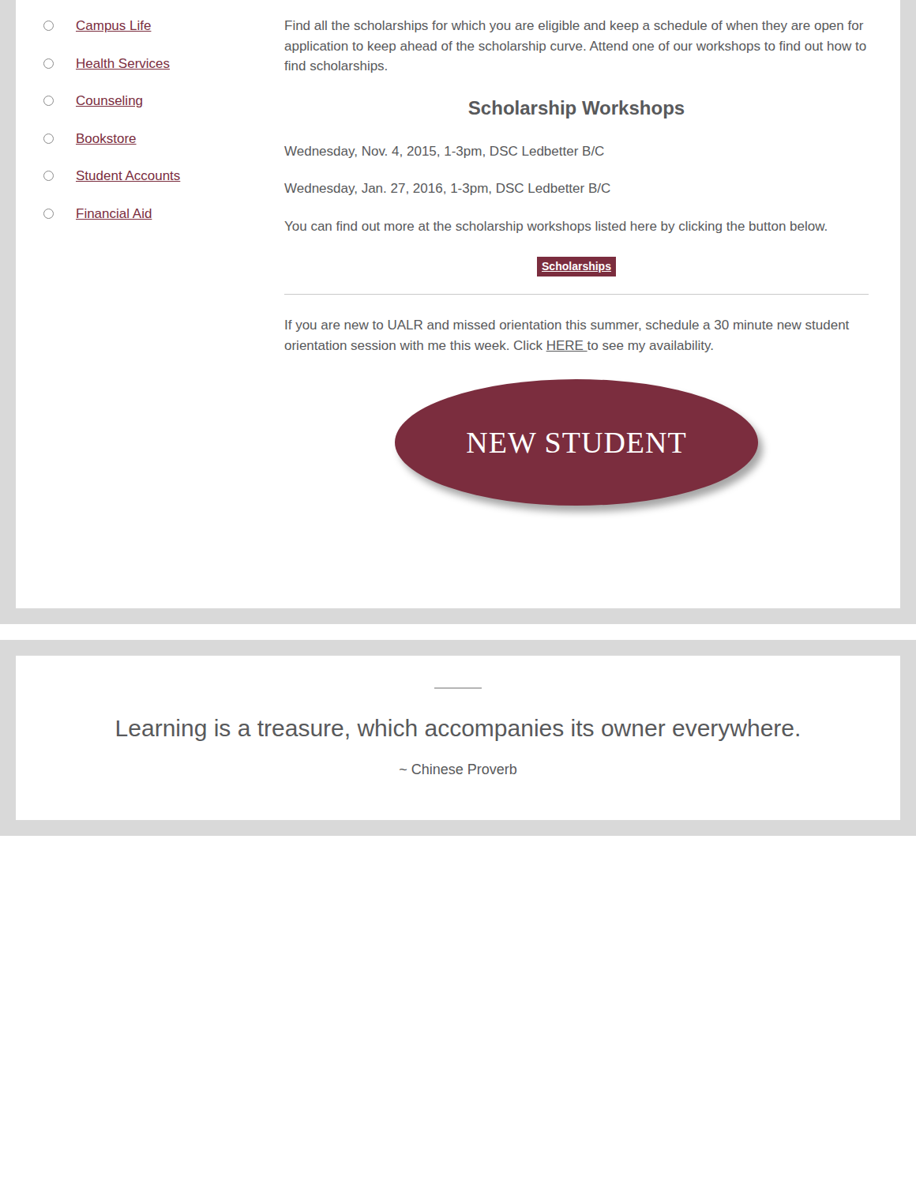Campus Life
Health Services
Counseling
Bookstore
Student Accounts
Financial Aid
Find all the scholarships for which you are eligible and keep a schedule of when they are open for application to keep ahead of the scholarship curve. Attend one of our workshops to find out how to find scholarships.
Scholarship Workshops
Wednesday, Nov. 4, 2015, 1-3pm, DSC Ledbetter B/C
Wednesday, Jan. 27, 2016, 1-3pm, DSC Ledbetter B/C
You can find out more at the scholarship workshops listed here by clicking the button below.
Scholarships
If you are new to UALR and missed orientation this summer, schedule a 30 minute new student orientation session with me this week. Click HERE to see my availability.
New Student Orientation
Learning is a treasure, which accompanies its owner everywhere.
~ Chinese Proverb